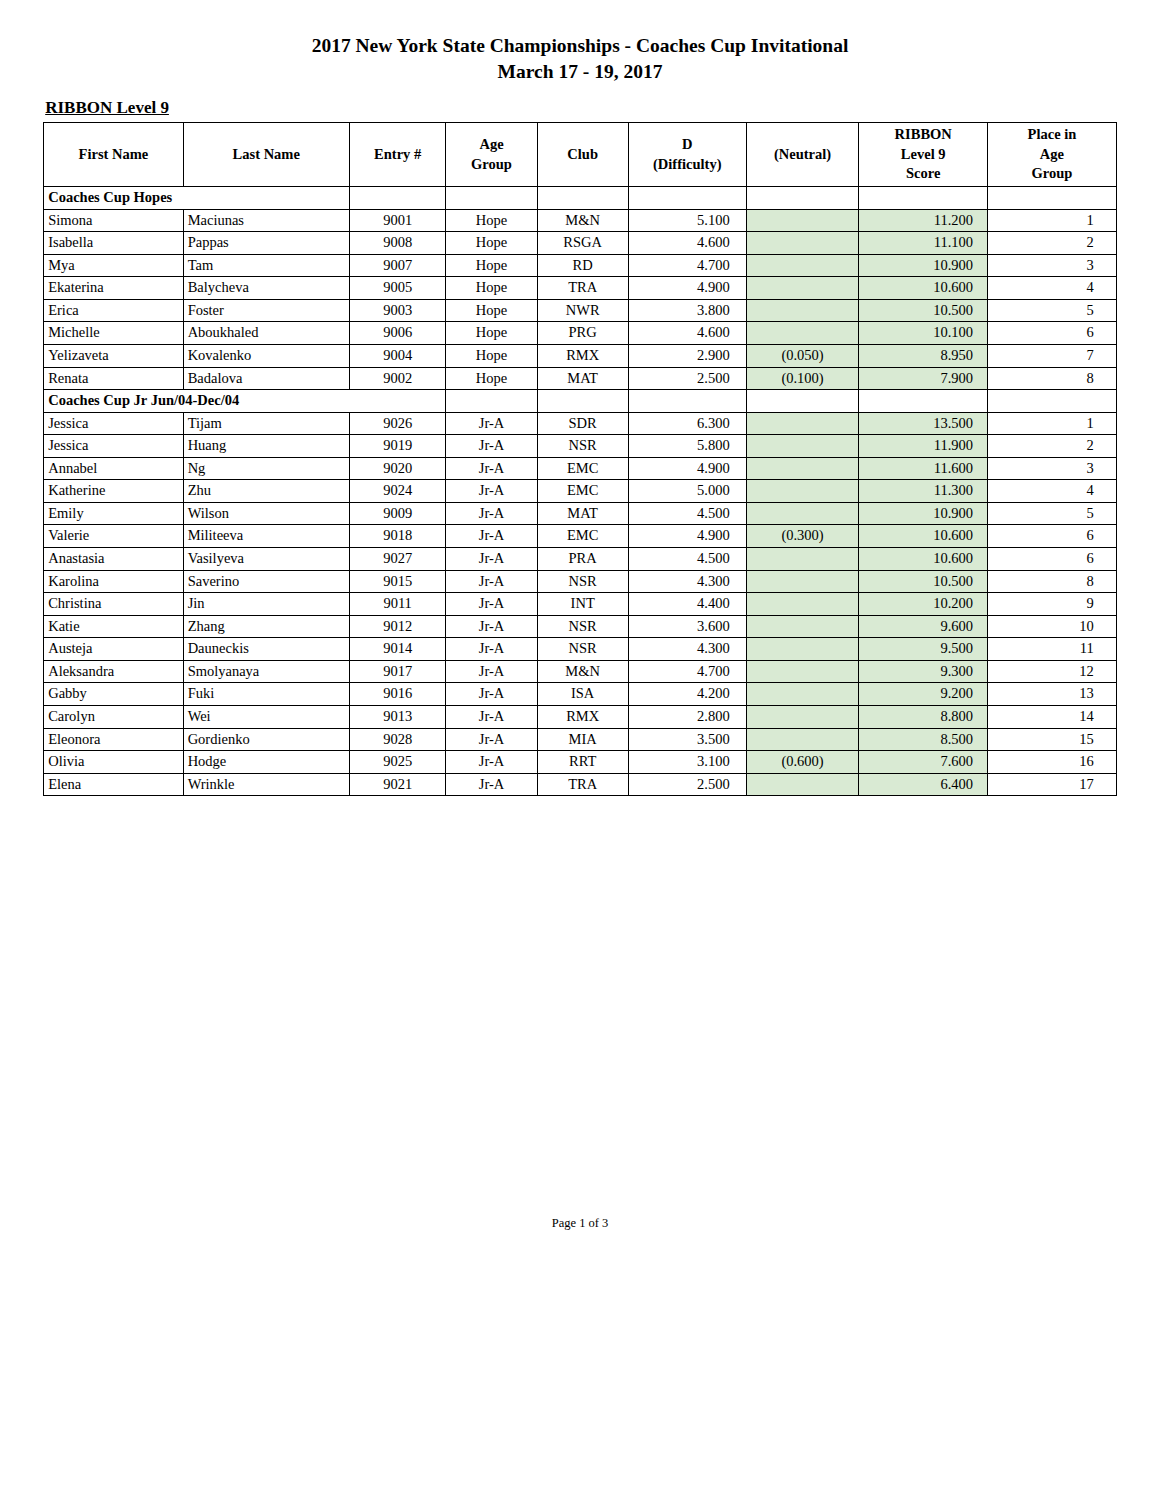2017 New York State Championships - Coaches Cup Invitational
March 17 - 19, 2017
RIBBON Level 9
| First Name | Last Name | Entry # | Age Group | Club | D (Difficulty) | (Neutral) | RIBBON Level 9 Score | Place in Age Group |
| --- | --- | --- | --- | --- | --- | --- | --- | --- |
| Coaches Cup Hopes | | | | | | | |
| Simona | Maciunas | 9001 | Hope | M&N | 5.100 | | 11.200 | 1 |
| Isabella | Pappas | 9008 | Hope | RSGA | 4.600 | | 11.100 | 2 |
| Mya | Tam | 9007 | Hope | RD | 4.700 | | 10.900 | 3 |
| Ekaterina | Balycheva | 9005 | Hope | TRA | 4.900 | | 10.600 | 4 |
| Erica | Foster | 9003 | Hope | NWR | 3.800 | | 10.500 | 5 |
| Michelle | Aboukhaled | 9006 | Hope | PRG | 4.600 | | 10.100 | 6 |
| Yelizaveta | Kovalenko | 9004 | Hope | RMX | 2.900 | (0.050) | 8.950 | 7 |
| Renata | Badalova | 9002 | Hope | MAT | 2.500 | (0.100) | 7.900 | 8 |
| Coaches Cup Jr Jun/04-Dec/04 | | | | | | |
| Jessica | Tijam | 9026 | Jr-A | SDR | 6.300 | | 13.500 | 1 |
| Jessica | Huang | 9019 | Jr-A | NSR | 5.800 | | 11.900 | 2 |
| Annabel | Ng | 9020 | Jr-A | EMC | 4.900 | | 11.600 | 3 |
| Katherine | Zhu | 9024 | Jr-A | EMC | 5.000 | | 11.300 | 4 |
| Emily | Wilson | 9009 | Jr-A | MAT | 4.500 | | 10.900 | 5 |
| Valerie | Militeeva | 9018 | Jr-A | EMC | 4.900 | (0.300) | 10.600 | 6 |
| Anastasia | Vasilyeva | 9027 | Jr-A | PRA | 4.500 | | 10.600 | 6 |
| Karolina | Saverino | 9015 | Jr-A | NSR | 4.300 | | 10.500 | 8 |
| Christina | Jin | 9011 | Jr-A | INT | 4.400 | | 10.200 | 9 |
| Katie | Zhang | 9012 | Jr-A | NSR | 3.600 | | 9.600 | 10 |
| Austeja | Dauneckis | 9014 | Jr-A | NSR | 4.300 | | 9.500 | 11 |
| Aleksandra | Smolyanaya | 9017 | Jr-A | M&N | 4.700 | | 9.300 | 12 |
| Gabby | Fuki | 9016 | Jr-A | ISA | 4.200 | | 9.200 | 13 |
| Carolyn | Wei | 9013 | Jr-A | RMX | 2.800 | | 8.800 | 14 |
| Eleonora | Gordienko | 9028 | Jr-A | MIA | 3.500 | | 8.500 | 15 |
| Olivia | Hodge | 9025 | Jr-A | RRT | 3.100 | (0.600) | 7.600 | 16 |
| Elena | Wrinkle | 9021 | Jr-A | TRA | 2.500 | | 6.400 | 17 |
Page 1 of 3